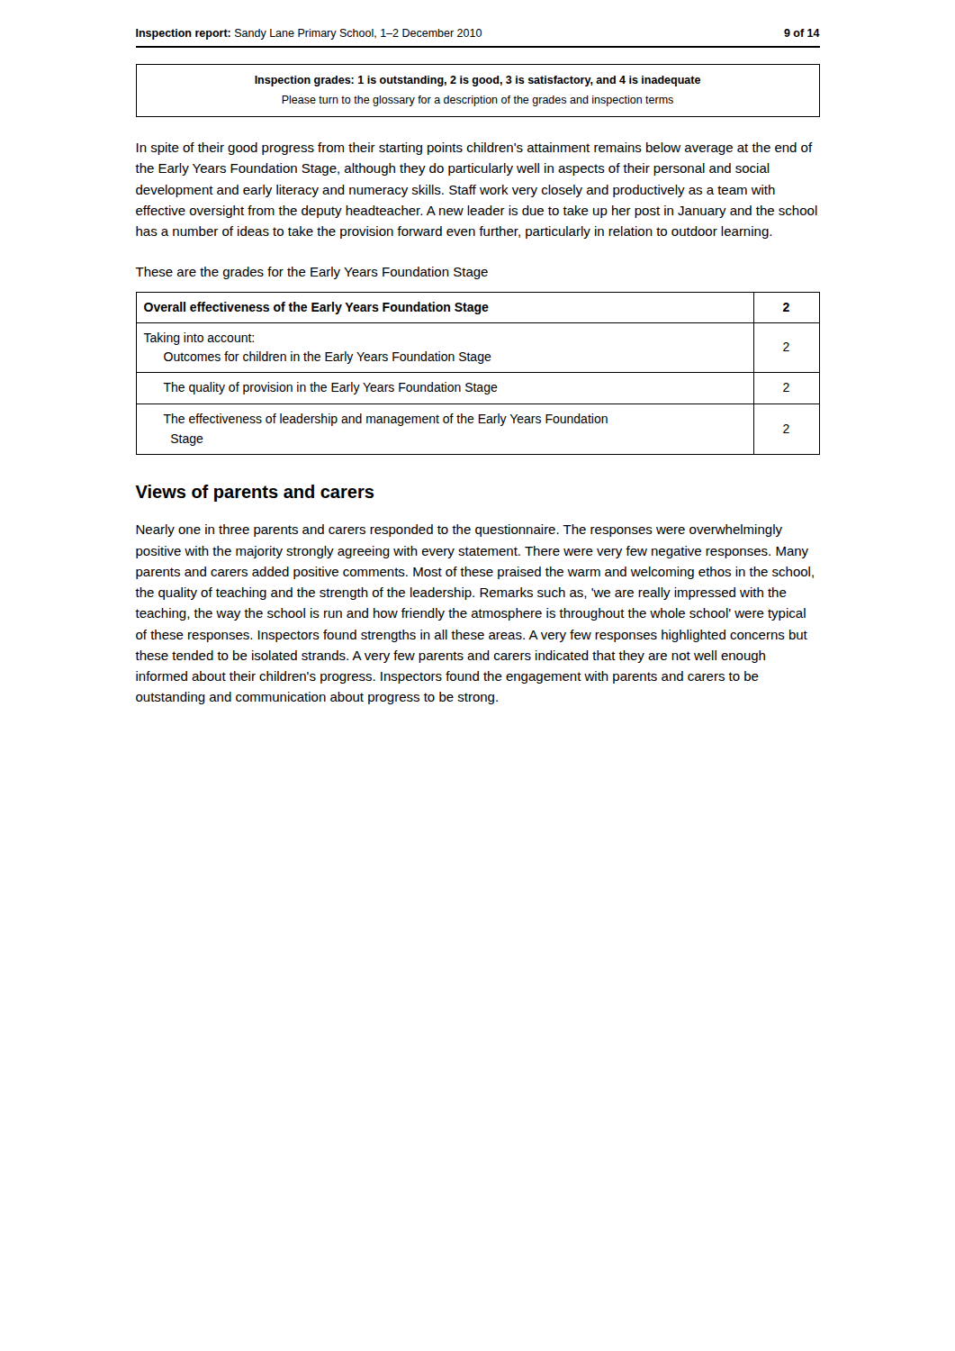Inspection report: Sandy Lane Primary School, 1–2 December 2010
9 of 14
Inspection grades: 1 is outstanding, 2 is good, 3 is satisfactory, and 4 is inadequate
Please turn to the glossary for a description of the grades and inspection terms
In spite of their good progress from their starting points children's attainment remains below average at the end of the Early Years Foundation Stage, although they do particularly well in aspects of their personal and social development and early literacy and numeracy skills. Staff work very closely and productively as a team with effective oversight from the deputy headteacher. A new leader is due to take up her post in January and the school has a number of ideas to take the provision forward even further, particularly in relation to outdoor learning.
These are the grades for the Early Years Foundation Stage
| Overall effectiveness of the Early Years Foundation Stage | 2 |
| Taking into account: Outcomes for children in the Early Years Foundation Stage | 2 |
| The quality of provision in the Early Years Foundation Stage | 2 |
| The effectiveness of leadership and management of the Early Years Foundation Stage | 2 |
Views of parents and carers
Nearly one in three parents and carers responded to the questionnaire. The responses were overwhelmingly positive with the majority strongly agreeing with every statement. There were very few negative responses. Many parents and carers added positive comments. Most of these praised the warm and welcoming ethos in the school, the quality of teaching and the strength of the leadership. Remarks such as, 'we are really impressed with the teaching, the way the school is run and how friendly the atmosphere is throughout the whole school' were typical of these responses. Inspectors found strengths in all these areas. A very few responses highlighted concerns but these tended to be isolated strands. A very few parents and carers indicated that they are not well enough informed about their children's progress. Inspectors found the engagement with parents and carers to be outstanding and communication about progress to be strong.